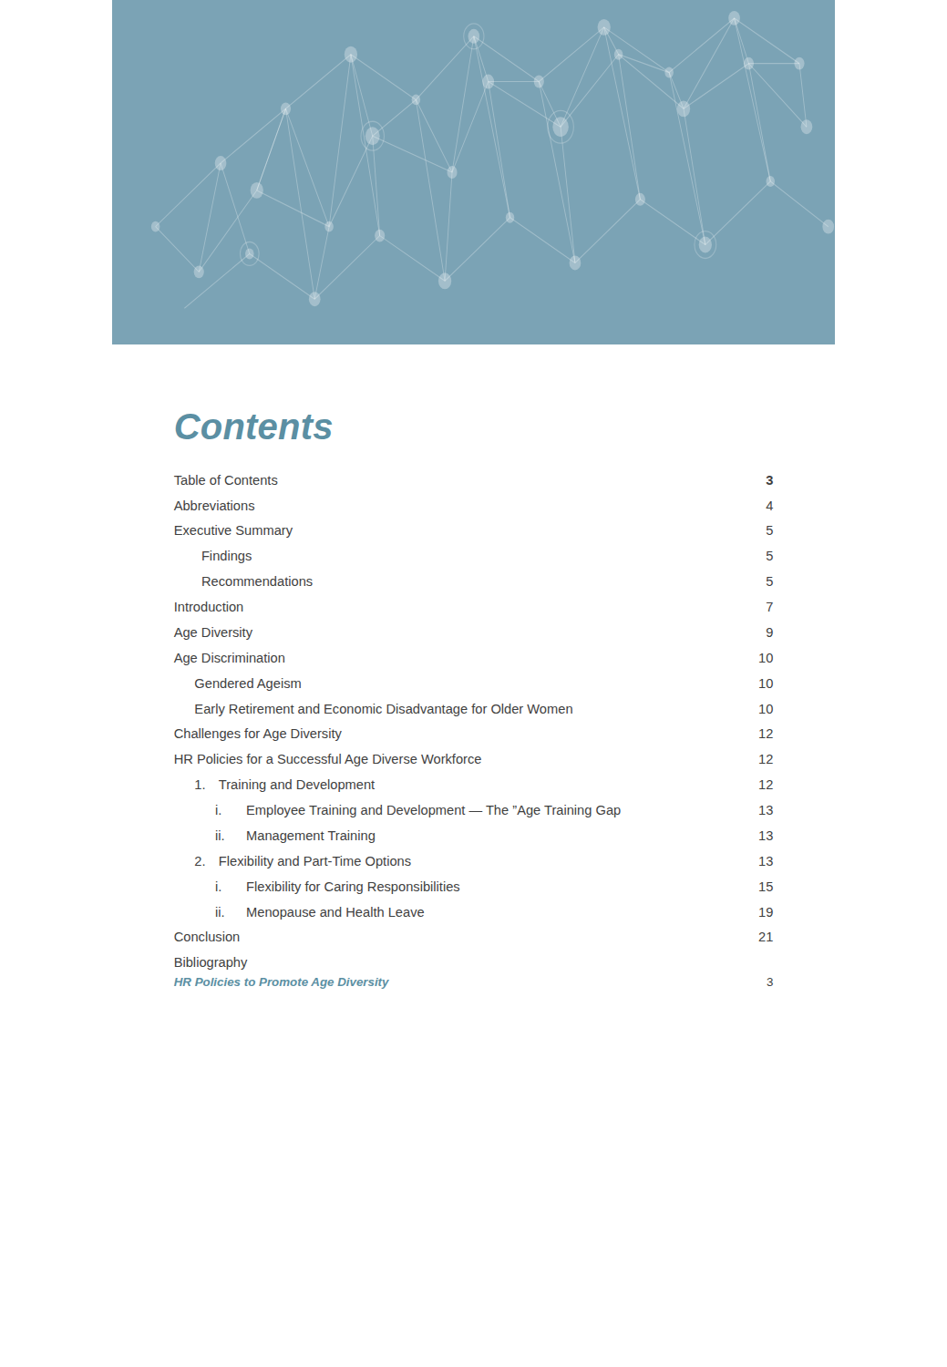Contents
Table of Contents 3
Abbreviations 4
Executive Summary 5
Findings 5
Recommendations 5
Introduction 7
Age Diversity 9
Age Discrimination 10
Gendered Ageism 10
Early Retirement and Economic Disadvantage for Older Women 10
Challenges for Age Diversity 12
HR Policies for a Successful Age Diverse Workforce 12
1. Training and Development 12
i. Employee Training and Development — The ”Age Training Gap 13
ii. Management Training 13
2. Flexibility and Part-Time Options 13
i. Flexibility for Caring Responsibilities 15
ii. Menopause and Health Leave 19
Conclusion 21
Bibliography
HR Policies to Promote Age Diversity
3